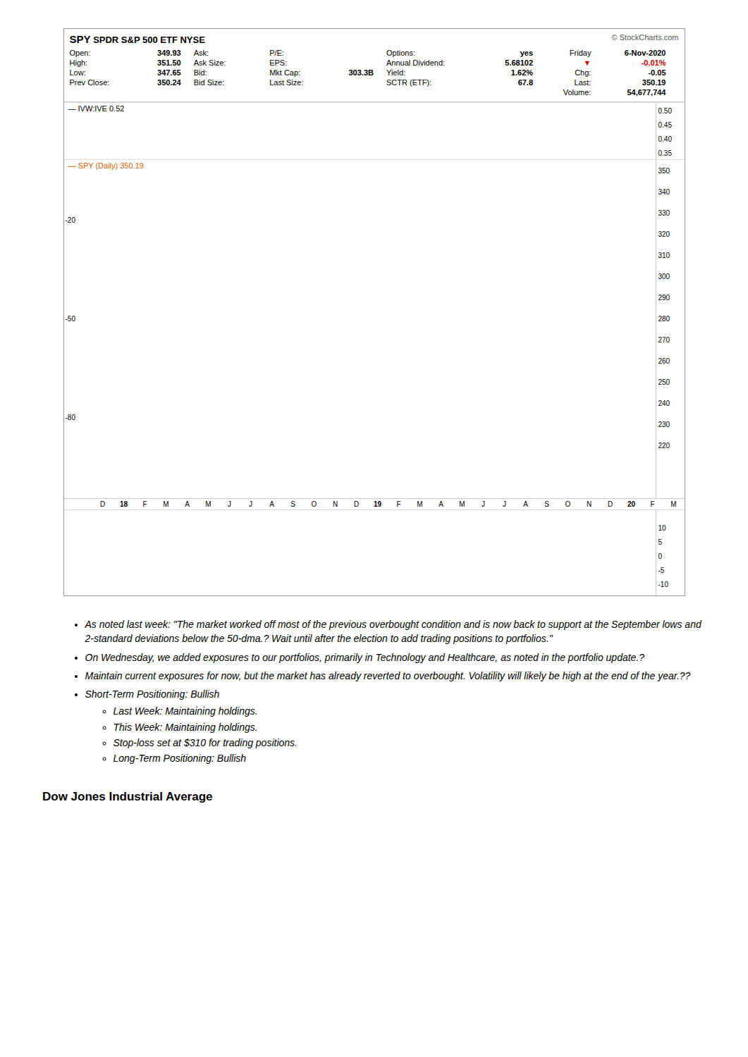SPY SPDR S&P 500 ETF NYSE
© StockCharts.com
| Open: | 349.93 | Ask: | | P/E: | | Options: | yes | Friday | 6-Nov-2020 |
| High: | 351.50 | Ask Size: | | EPS: | | Annual Dividend: | 5.68102 | ▼ | -0.01% |
| Low: | 347.65 | Bid: | | Mkt Cap: | 303.3B | Yield: | 1.62% | Chg: | -0.05 |
| Prev Close: | 350.24 | Bid Size: | | Last Size: | | SCTR (ETF): | 67.8 | Last: | 350.19 |
| | | | | | | | | Volume: | 54,677,744 |
— IVW:IVE 0.52
0.50 0.45 0.40 0.35
— SPY (Daily) 350.19
-20 -50 -80
350 340 330 320 310 300 290 280 270 260 250 240 230 220
D 18 FMAMJJASOND 19 FMAMJJASOND 20 FMAMJJASON
10 5 0 -5 -10 -15 -20
D 18 FMAMJJASOND 19 FMAMJJASOND 20 FMAMJJASON
As noted last week: "The market worked off most of the previous overbought condition and is now back to support at the September lows and 2-standard deviations below the 50-dma.? Wait until after the election to add trading positions to portfolios."
On Wednesday, we added exposures to our portfolios, primarily in Technology and Healthcare, as noted in the portfolio update.?
Maintain current exposures for now, but the market has already reverted to overbought. Volatility will likely be high at the end of the year.??
Short-Term Positioning: Bullish
Last Week: Maintaining holdings.
This Week: Maintaining holdings.
Stop-loss set at $310 for trading positions.
Long-Term Positioning: Bullish
Dow Jones Industrial Average